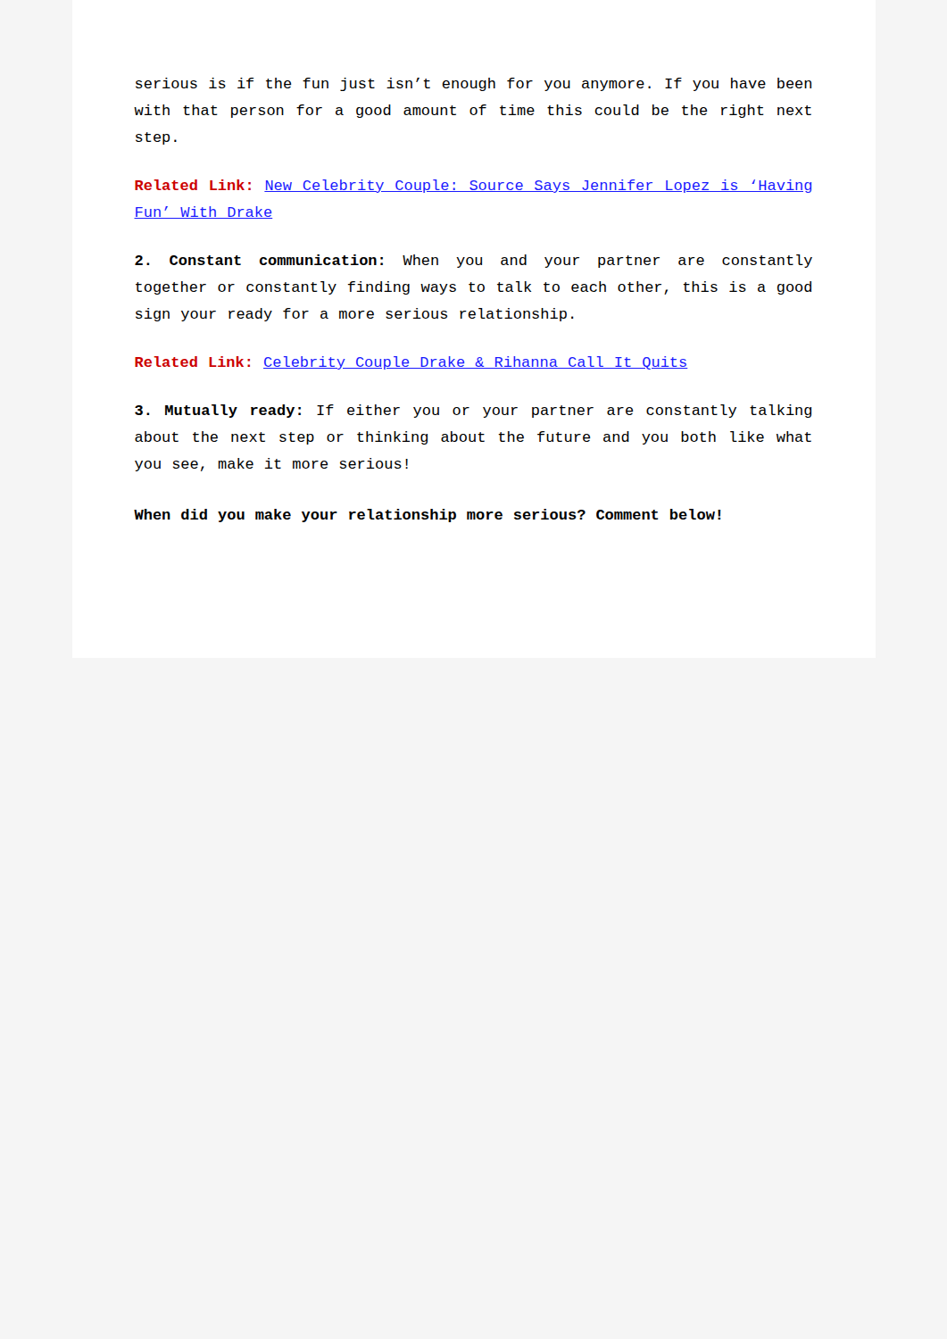serious is if the fun just isn’t enough for you anymore. If you have been with that person for a good amount of time this could be the right next step.
Related Link: New Celebrity Couple: Source Says Jennifer Lopez is ‘Having Fun’ With Drake
2. Constant communication: When you and your partner are constantly together or constantly finding ways to talk to each other, this is a good sign your ready for a more serious relationship.
Related Link: Celebrity Couple Drake & Rihanna Call It Quits
3. Mutually ready: If either you or your partner are constantly talking about the next step or thinking about the future and you both like what you see, make it more serious!
When did you make your relationship more serious? Comment below!